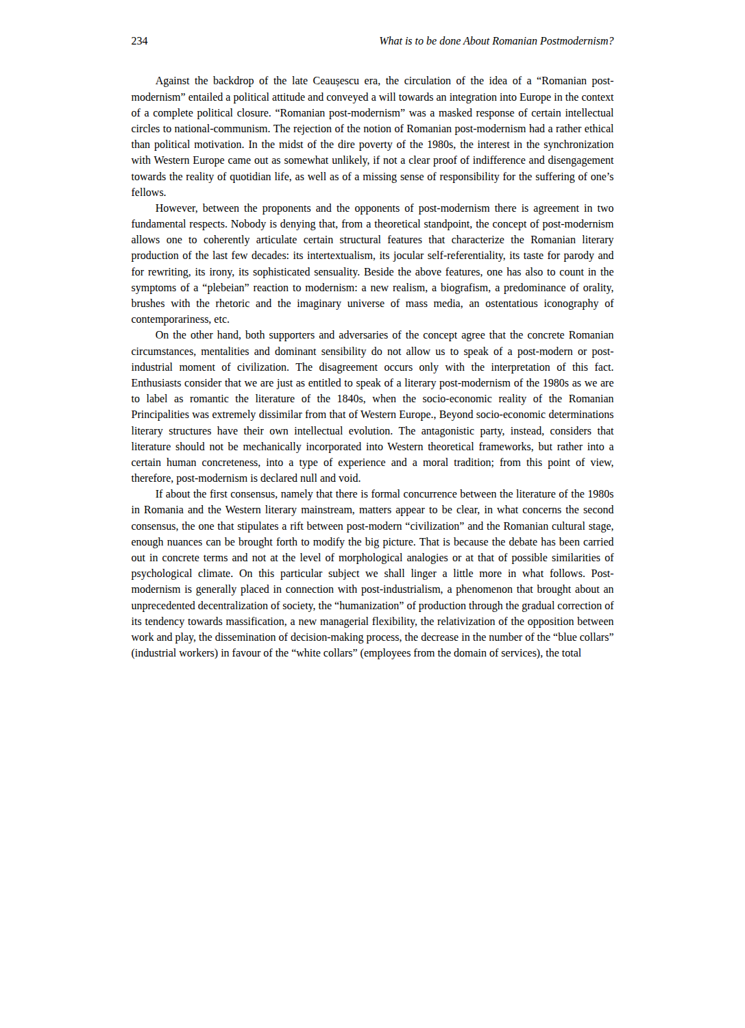234 What is to be done About Romanian Postmodernism?
Against the backdrop of the late Ceaușescu era, the circulation of the idea of a “Romanian post-modernism” entailed a political attitude and conveyed a will towards an integration into Europe in the context of a complete political closure. “Romanian post-modernism” was a masked response of certain intellectual circles to national-communism. The rejection of the notion of Romanian post-modernism had a rather ethical than political motivation. In the midst of the dire poverty of the 1980s, the interest in the synchronization with Western Europe came out as somewhat unlikely, if not a clear proof of indifference and disengagement towards the reality of quotidian life, as well as of a missing sense of responsibility for the suffering of one’s fellows.
However, between the proponents and the opponents of post-modernism there is agreement in two fundamental respects. Nobody is denying that, from a theoretical standpoint, the concept of post-modernism allows one to coherently articulate certain structural features that characterize the Romanian literary production of the last few decades: its intertextualism, its jocular self-referentiality, its taste for parody and for rewriting, its irony, its sophisticated sensuality. Beside the above features, one has also to count in the symptoms of a “plebeian” reaction to modernism: a new realism, a biografism, a predominance of orality, brushes with the rhetoric and the imaginary universe of mass media, an ostentatious iconography of contemporariness, etc.
On the other hand, both supporters and adversaries of the concept agree that the concrete Romanian circumstances, mentalities and dominant sensibility do not allow us to speak of a post-modern or post-industrial moment of civilization. The disagreement occurs only with the interpretation of this fact. Enthusiasts consider that we are just as entitled to speak of a literary post-modernism of the 1980s as we are to label as romantic the literature of the 1840s, when the socio-economic reality of the Romanian Principalities was extremely dissimilar from that of Western Europe., Beyond socio-economic determinations literary structures have their own intellectual evolution. The antagonistic party, instead, considers that literature should not be mechanically incorporated into Western theoretical frameworks, but rather into a certain human concreteness, into a type of experience and a moral tradition; from this point of view, therefore, post-modernism is declared null and void.
If about the first consensus, namely that there is formal concurrence between the literature of the 1980s in Romania and the Western literary mainstream, matters appear to be clear, in what concerns the second consensus, the one that stipulates a rift between post-modern “civilization” and the Romanian cultural stage, enough nuances can be brought forth to modify the big picture. That is because the debate has been carried out in concrete terms and not at the level of morphological analogies or at that of possible similarities of psychological climate. On this particular subject we shall linger a little more in what follows. Post-modernism is generally placed in connection with post-industrialism, a phenomenon that brought about an unprecedented decentralization of society, the “humanization” of production through the gradual correction of its tendency towards massification, a new managerial flexibility, the relativization of the opposition between work and play, the dissemination of decision-making process, the decrease in the number of the “blue collars” (industrial workers) in favour of the “white collars” (employees from the domain of services), the total